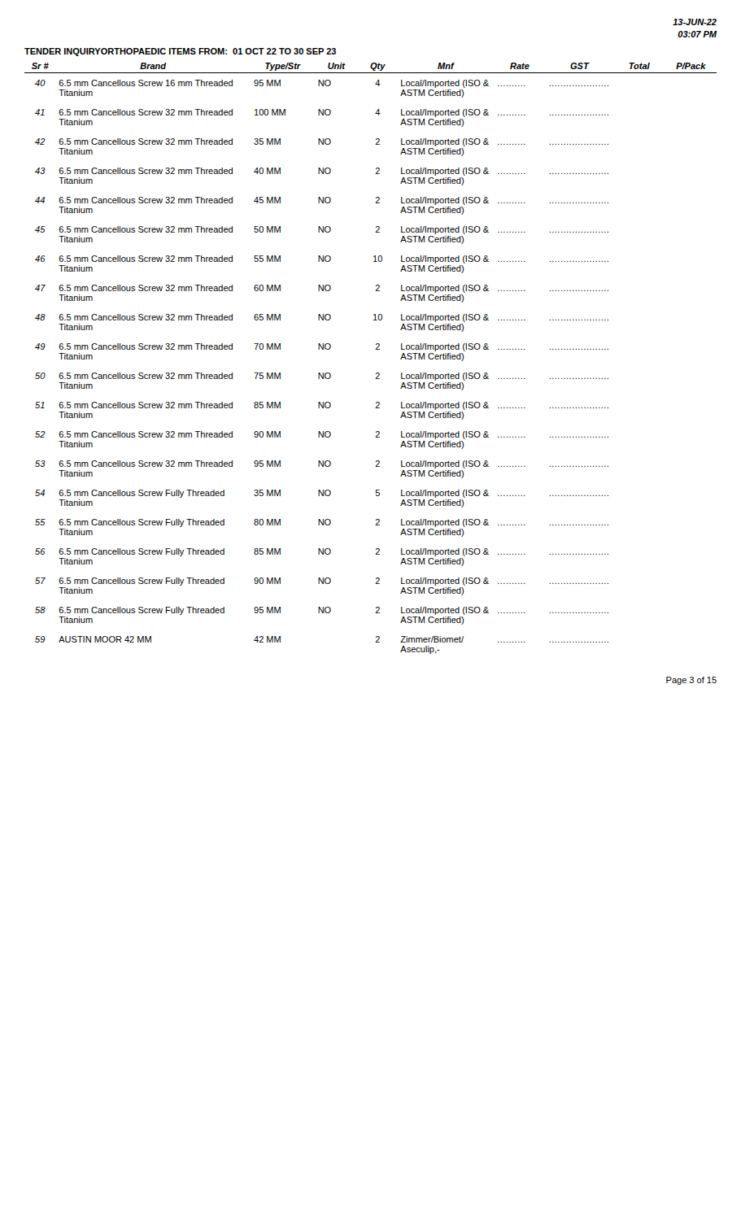13-JUN-22
03:07 PM
TENDER INQUIRYORTHOPAEDIC ITEMS FROM: 01 OCT 22 TO 30 SEP 23
| Sr # | Brand | Type/Str | Unit | Qty | Mnf | Rate | GST | Total | P/Pack |
| --- | --- | --- | --- | --- | --- | --- | --- | --- | --- |
| 40 | 6.5 mm Cancellous Screw 16 mm Threaded Titanium | 95 MM | NO | 4 | Local/Imported (ISO & ASTM Certified) | .......... | ..................... | | |
| 41 | 6.5 mm Cancellous Screw 32 mm Threaded Titanium | 100 MM | NO | 4 | Local/Imported (ISO & ASTM Certified) | .......... | ..................... | | |
| 42 | 6.5 mm Cancellous Screw 32 mm Threaded Titanium | 35 MM | NO | 2 | Local/Imported (ISO & ASTM Certified) | .......... | ..................... | | |
| 43 | 6.5 mm Cancellous Screw 32 mm Threaded Titanium | 40 MM | NO | 2 | Local/Imported (ISO & ASTM Certified) | .......... | ..................... | | |
| 44 | 6.5 mm Cancellous Screw 32 mm Threaded Titanium | 45 MM | NO | 2 | Local/Imported (ISO & ASTM Certified) | .......... | ..................... | | |
| 45 | 6.5 mm Cancellous Screw 32 mm Threaded Titanium | 50 MM | NO | 2 | Local/Imported (ISO & ASTM Certified) | .......... | ..................... | | |
| 46 | 6.5 mm Cancellous Screw 32 mm Threaded Titanium | 55 MM | NO | 10 | Local/Imported (ISO & ASTM Certified) | .......... | ..................... | | |
| 47 | 6.5 mm Cancellous Screw 32 mm Threaded Titanium | 60 MM | NO | 2 | Local/Imported (ISO & ASTM Certified) | .......... | ..................... | | |
| 48 | 6.5 mm Cancellous Screw 32 mm Threaded Titanium | 65 MM | NO | 10 | Local/Imported (ISO & ASTM Certified) | .......... | ..................... | | |
| 49 | 6.5 mm Cancellous Screw 32 mm Threaded Titanium | 70 MM | NO | 2 | Local/Imported (ISO & ASTM Certified) | .......... | ..................... | | |
| 50 | 6.5 mm Cancellous Screw 32 mm Threaded Titanium | 75 MM | NO | 2 | Local/Imported (ISO & ASTM Certified) | .......... | ..................... | | |
| 51 | 6.5 mm Cancellous Screw 32 mm Threaded Titanium | 85 MM | NO | 2 | Local/Imported (ISO & ASTM Certified) | .......... | ..................... | | |
| 52 | 6.5 mm Cancellous Screw 32 mm Threaded Titanium | 90 MM | NO | 2 | Local/Imported (ISO & ASTM Certified) | .......... | ..................... | | |
| 53 | 6.5 mm Cancellous Screw 32 mm Threaded Titanium | 95 MM | NO | 2 | Local/Imported (ISO & ASTM Certified) | .......... | ..................... | | |
| 54 | 6.5 mm Cancellous Screw Fully Threaded Titanium | 35 MM | NO | 5 | Local/Imported (ISO & ASTM Certified) | .......... | ..................... | | |
| 55 | 6.5 mm Cancellous Screw Fully Threaded Titanium | 80 MM | NO | 2 | Local/Imported (ISO & ASTM Certified) | .......... | ..................... | | |
| 56 | 6.5 mm Cancellous Screw Fully Threaded Titanium | 85 MM | NO | 2 | Local/Imported (ISO & ASTM Certified) | .......... | ..................... | | |
| 57 | 6.5 mm Cancellous Screw Fully Threaded Titanium | 90 MM | NO | 2 | Local/Imported (ISO & ASTM Certified) | .......... | ..................... | | |
| 58 | 6.5 mm Cancellous Screw Fully Threaded Titanium | 95 MM | NO | 2 | Local/Imported (ISO & ASTM Certified) | .......... | ..................... | | |
| 59 | AUSTIN MOOR 42 MM | 42 MM | | 2 | Zimmer/Biomet/ Aseculip,- | .......... | ..................... | | |
Page 3 of 15